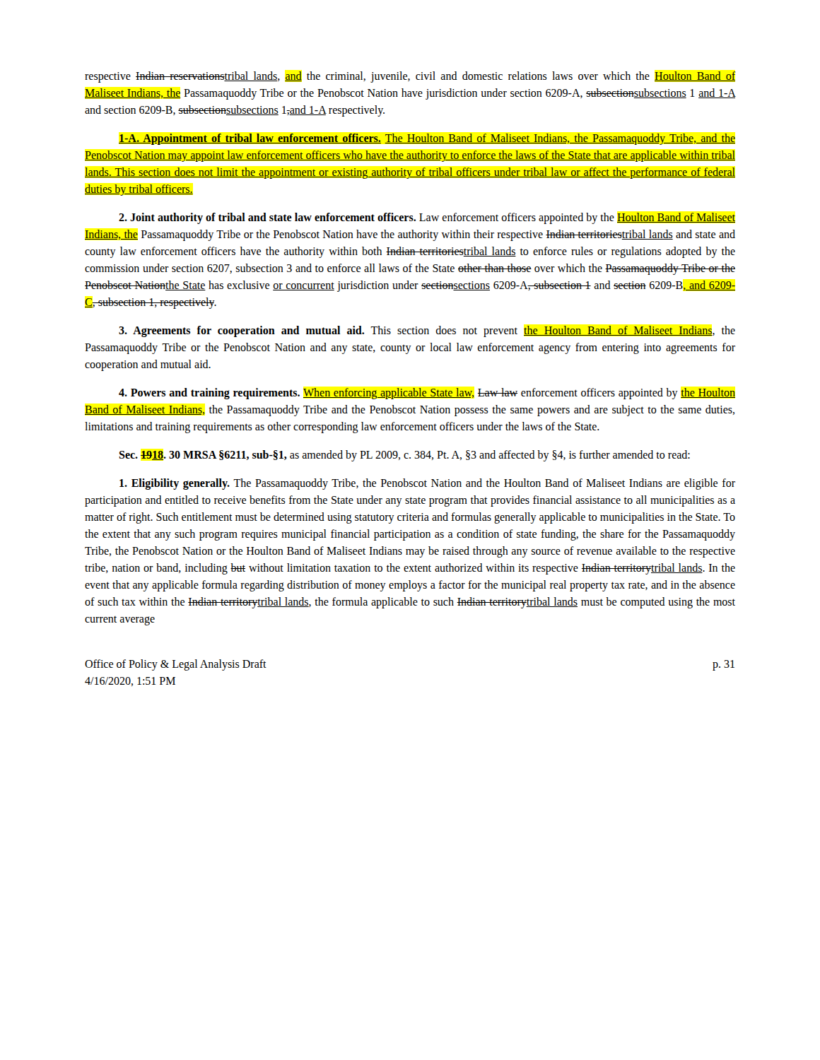respective Indian reservations tribal lands, and the criminal, juvenile, civil and domestic relations laws over which the Houlton Band of Maliseet Indians, the Passamaquoddy Tribe or the Penobscot Nation have jurisdiction under section 6209-A, subsection subsections 1 and 1-A and section 6209-B, subsection subsections 1, and 1-A respectively.
1-A. Appointment of tribal law enforcement officers. The Houlton Band of Maliseet Indians, the Passamaquoddy Tribe, and the Penobscot Nation may appoint law enforcement officers who have the authority to enforce the laws of the State that are applicable within tribal lands. This section does not limit the appointment or existing authority of tribal officers under tribal law or affect the performance of federal duties by tribal officers.
2. Joint authority of tribal and state law enforcement officers. Law enforcement officers appointed by the Houlton Band of Maliseet Indians, the Passamaquoddy Tribe or the Penobscot Nation have the authority within their respective Indian territories tribal lands and state and county law enforcement officers have the authority within both Indian territories tribal lands to enforce rules or regulations adopted by the commission under section 6207, subsection 3 and to enforce all laws of the State other than those over which the Passamaquoddy Tribe or the Penobscot Nation the State has exclusive or concurrent jurisdiction under section sections 6209-A, subsection 1 and section 6209-B, and 6209-C, subsection 1, respectively.
3. Agreements for cooperation and mutual aid. This section does not prevent the Houlton Band of Maliseet Indians, the Passamaquoddy Tribe or the Penobscot Nation and any state, county or local law enforcement agency from entering into agreements for cooperation and mutual aid.
4. Powers and training requirements. When enforcing applicable State law, Law law enforcement officers appointed by the Houlton Band of Maliseet Indians, the Passamaquoddy Tribe and the Penobscot Nation possess the same powers and are subject to the same duties, limitations and training requirements as other corresponding law enforcement officers under the laws of the State.
Sec. 1918. 30 MRSA §6211, sub-§1, as amended by PL 2009, c. 384, Pt. A, §3 and affected by §4, is further amended to read:
1. Eligibility generally. The Passamaquoddy Tribe, the Penobscot Nation and the Houlton Band of Maliseet Indians are eligible for participation and entitled to receive benefits from the State under any state program that provides financial assistance to all municipalities as a matter of right. Such entitlement must be determined using statutory criteria and formulas generally applicable to municipalities in the State. To the extent that any such program requires municipal financial participation as a condition of state funding, the share for the Passamaquoddy Tribe, the Penobscot Nation or the Houlton Band of Maliseet Indians may be raised through any source of revenue available to the respective tribe, nation or band, including but without limitation taxation to the extent authorized within its respective Indian territory tribal lands. In the event that any applicable formula regarding distribution of money employs a factor for the municipal real property tax rate, and in the absence of such tax within the Indian territory tribal lands, the formula applicable to such Indian territory tribal lands must be computed using the most current average
Office of Policy & Legal Analysis Draft
4/16/2020, 1:51 PM
p. 31